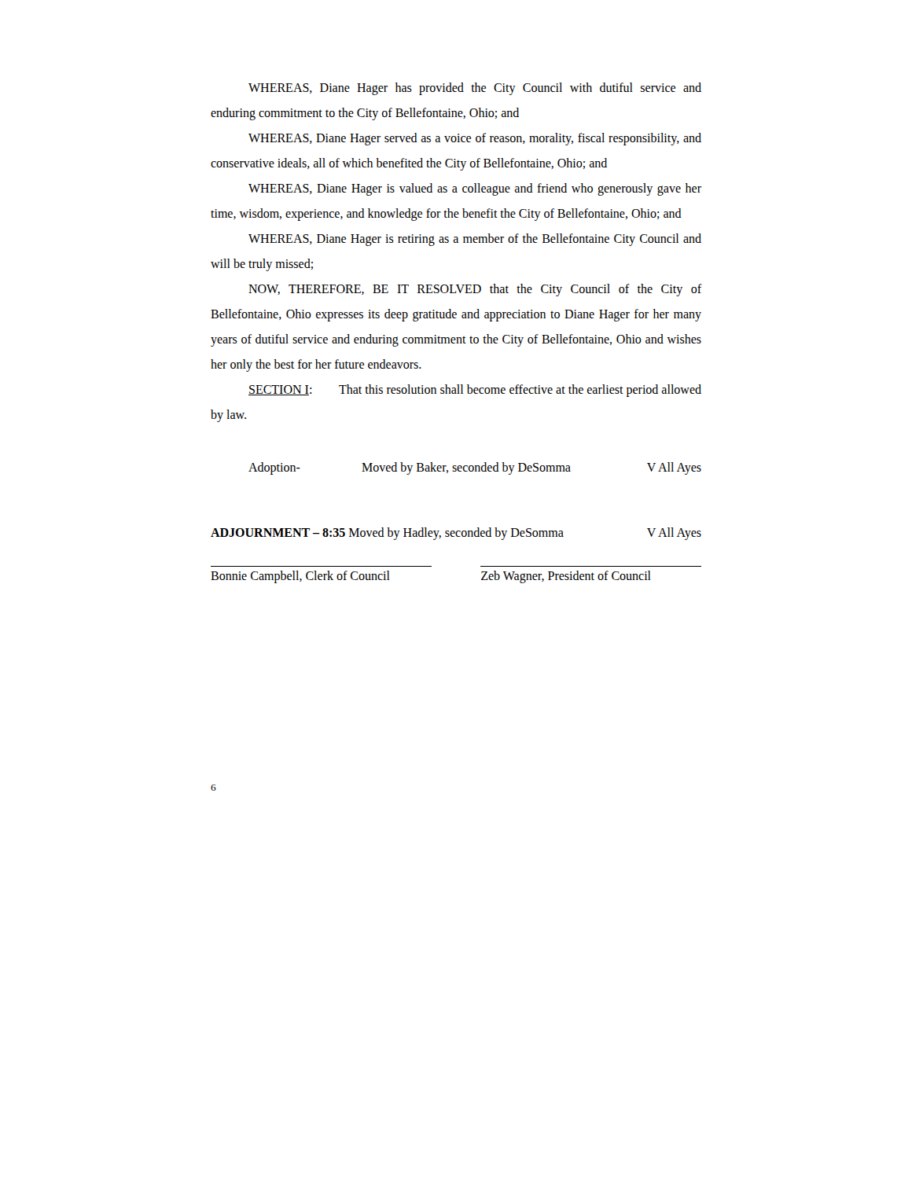WHEREAS, Diane Hager has provided the City Council with dutiful service and enduring commitment to the City of Bellefontaine, Ohio; and
WHEREAS, Diane Hager served as a voice of reason, morality, fiscal responsibility, and conservative ideals, all of which benefited the City of Bellefontaine, Ohio; and
WHEREAS, Diane Hager is valued as a colleague and friend who generously gave her time, wisdom, experience, and knowledge for the benefit the City of Bellefontaine, Ohio; and
WHEREAS, Diane Hager is retiring as a member of the Bellefontaine City Council and will be truly missed;
NOW, THEREFORE, BE IT RESOLVED that the City Council of the City of Bellefontaine, Ohio expresses its deep gratitude and appreciation to Diane Hager for her many years of dutiful service and enduring commitment to the City of Bellefontaine, Ohio and wishes her only the best for her future endeavors.
SECTION I:That this resolution shall become effective at the earliest period allowed by law.
Adoption-
Moved by Baker, seconded by DeSomma
V All Ayes
ADJOURNMENT – 8:35 Moved by Hadley, seconded by DeSomma
V All Ayes
Bonnie Campbell, Clerk of Council
Zeb Wagner, President of Council
6